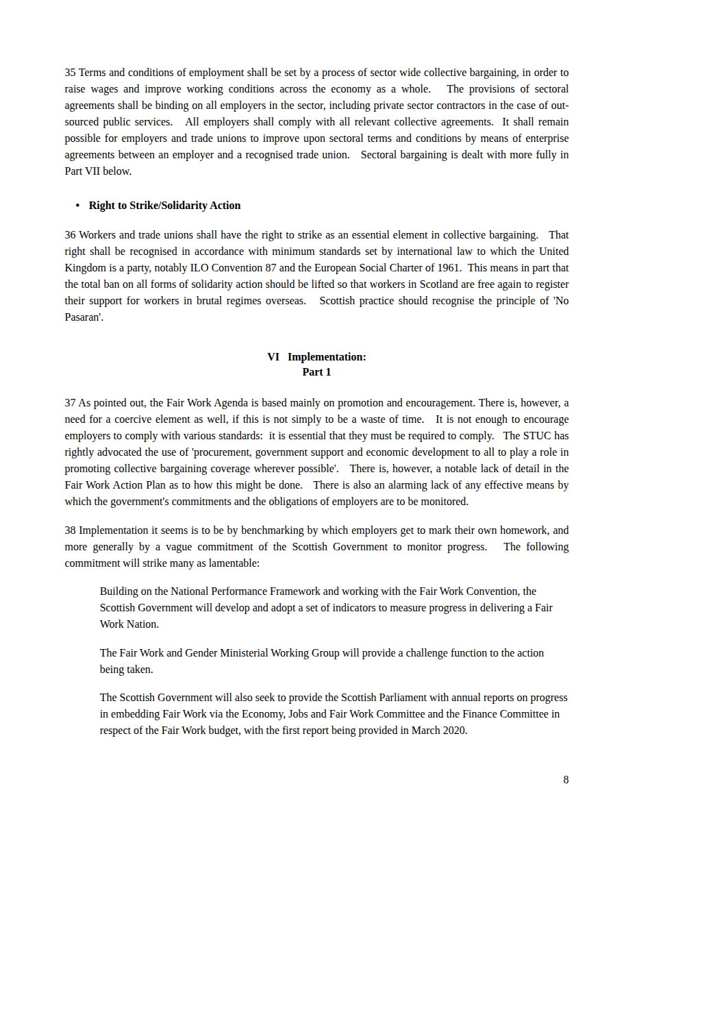35 Terms and conditions of employment shall be set by a process of sector wide collective bargaining, in order to raise wages and improve working conditions across the economy as a whole. The provisions of sectoral agreements shall be binding on all employers in the sector, including private sector contractors in the case of out-sourced public services. All employers shall comply with all relevant collective agreements. It shall remain possible for employers and trade unions to improve upon sectoral terms and conditions by means of enterprise agreements between an employer and a recognised trade union. Sectoral bargaining is dealt with more fully in Part VII below.
Right to Strike/Solidarity Action
36 Workers and trade unions shall have the right to strike as an essential element in collective bargaining. That right shall be recognised in accordance with minimum standards set by international law to which the United Kingdom is a party, notably ILO Convention 87 and the European Social Charter of 1961. This means in part that the total ban on all forms of solidarity action should be lifted so that workers in Scotland are free again to register their support for workers in brutal regimes overseas. Scottish practice should recognise the principle of 'No Pasaran'.
VI Implementation:
Part 1
37 As pointed out, the Fair Work Agenda is based mainly on promotion and encouragement. There is, however, a need for a coercive element as well, if this is not simply to be a waste of time. It is not enough to encourage employers to comply with various standards: it is essential that they must be required to comply. The STUC has rightly advocated the use of 'procurement, government support and economic development to all to play a role in promoting collective bargaining coverage wherever possible'. There is, however, a notable lack of detail in the Fair Work Action Plan as to how this might be done. There is also an alarming lack of any effective means by which the government's commitments and the obligations of employers are to be monitored.
38 Implementation it seems is to be by benchmarking by which employers get to mark their own homework, and more generally by a vague commitment of the Scottish Government to monitor progress. The following commitment will strike many as lamentable:
Building on the National Performance Framework and working with the Fair Work Convention, the Scottish Government will develop and adopt a set of indicators to measure progress in delivering a Fair Work Nation.
The Fair Work and Gender Ministerial Working Group will provide a challenge function to the action being taken.
The Scottish Government will also seek to provide the Scottish Parliament with annual reports on progress in embedding Fair Work via the Economy, Jobs and Fair Work Committee and the Finance Committee in respect of the Fair Work budget, with the first report being provided in March 2020.
8